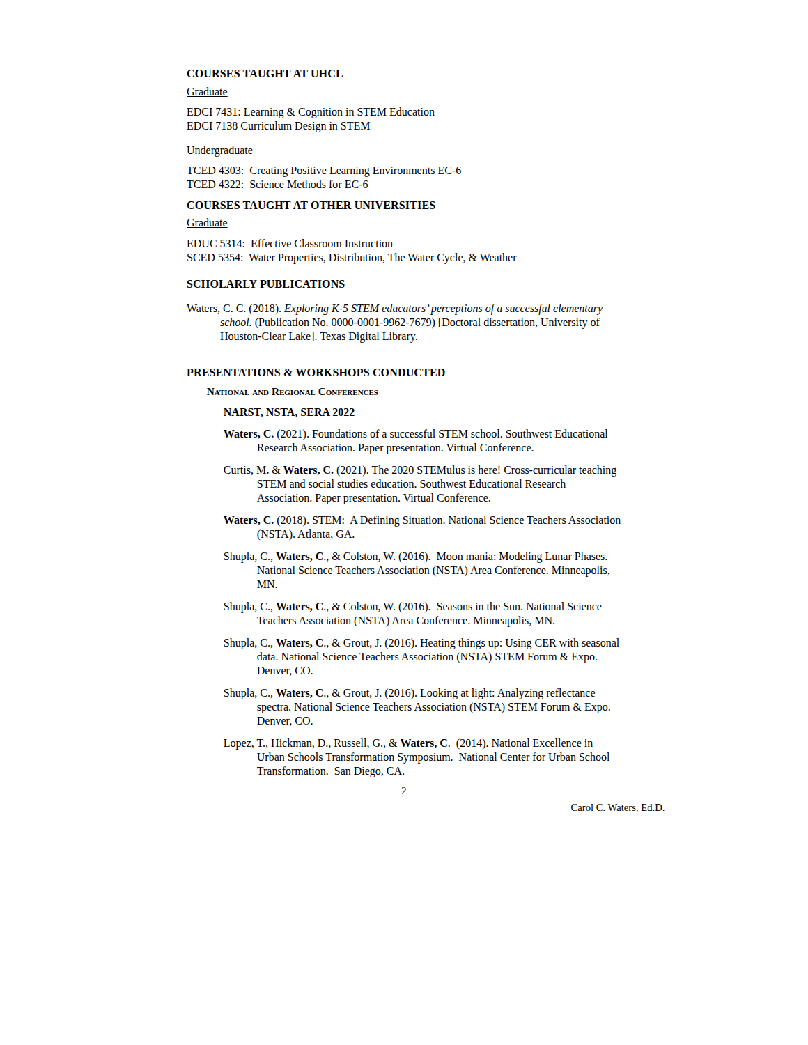COURSES TAUGHT AT UHCL
Graduate
EDCI 7431: Learning & Cognition in STEM Education
EDCI 7138 Curriculum Design in STEM
Undergraduate
TCED 4303: Creating Positive Learning Environments EC-6
TCED 4322: Science Methods for EC-6
COURSES TAUGHT AT OTHER UNIVERSITIES
Graduate
EDUC 5314: Effective Classroom Instruction
SCED 5354: Water Properties, Distribution, The Water Cycle, & Weather
SCHOLARLY PUBLICATIONS
Waters, C. C. (2018). Exploring K-5 STEM educators’ perceptions of a successful elementary school. (Publication No. 0000-0001-9962-7679) [Doctoral dissertation, University of Houston-Clear Lake]. Texas Digital Library.
PRESENTATIONS & WORKSHOPS CONDUCTED
National and Regional Conferences
NARST, NSTA, SERA 2022
Waters, C. (2021). Foundations of a successful STEM school. Southwest Educational Research Association. Paper presentation. Virtual Conference.
Curtis, M. & Waters, C. (2021). The 2020 STEMulus is here! Cross-curricular teaching STEM and social studies education. Southwest Educational Research Association. Paper presentation. Virtual Conference.
Waters, C. (2018). STEM: A Defining Situation. National Science Teachers Association (NSTA). Atlanta, GA.
Shupla, C., Waters, C., & Colston, W. (2016). Moon mania: Modeling Lunar Phases. National Science Teachers Association (NSTA) Area Conference. Minneapolis, MN.
Shupla, C., Waters, C., & Colston, W. (2016). Seasons in the Sun. National Science Teachers Association (NSTA) Area Conference. Minneapolis, MN.
Shupla, C., Waters, C., & Grout, J. (2016). Heating things up: Using CER with seasonal data. National Science Teachers Association (NSTA) STEM Forum & Expo. Denver, CO.
Shupla, C., Waters, C., & Grout, J. (2016). Looking at light: Analyzing reflectance spectra. National Science Teachers Association (NSTA) STEM Forum & Expo. Denver, CO.
Lopez, T., Hickman, D., Russell, G., & Waters, C. (2014). National Excellence in Urban Schools Transformation Symposium. National Center for Urban School Transformation. San Diego, CA.
2
Carol C. Waters, Ed.D.